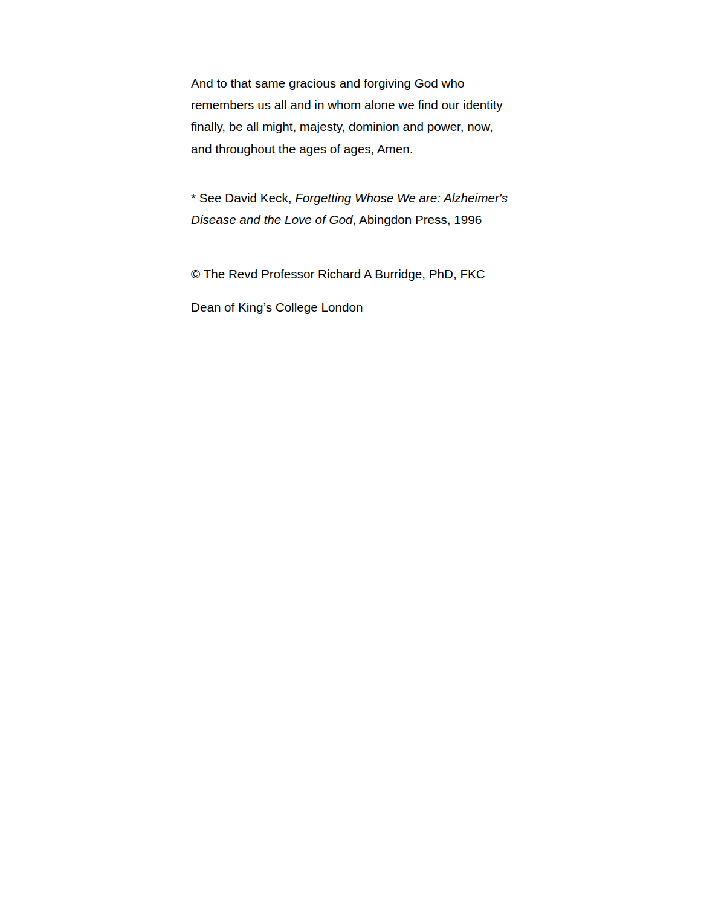And to that same gracious and forgiving God who remembers us all and in whom alone we find our identity finally, be all might, majesty, dominion and power, now, and throughout the ages of ages, Amen.
* See David Keck, Forgetting Whose We are: Alzheimer's Disease and the Love of God, Abingdon Press, 1996
© The Revd Professor Richard A Burridge, PhD, FKC
Dean of King’s College London